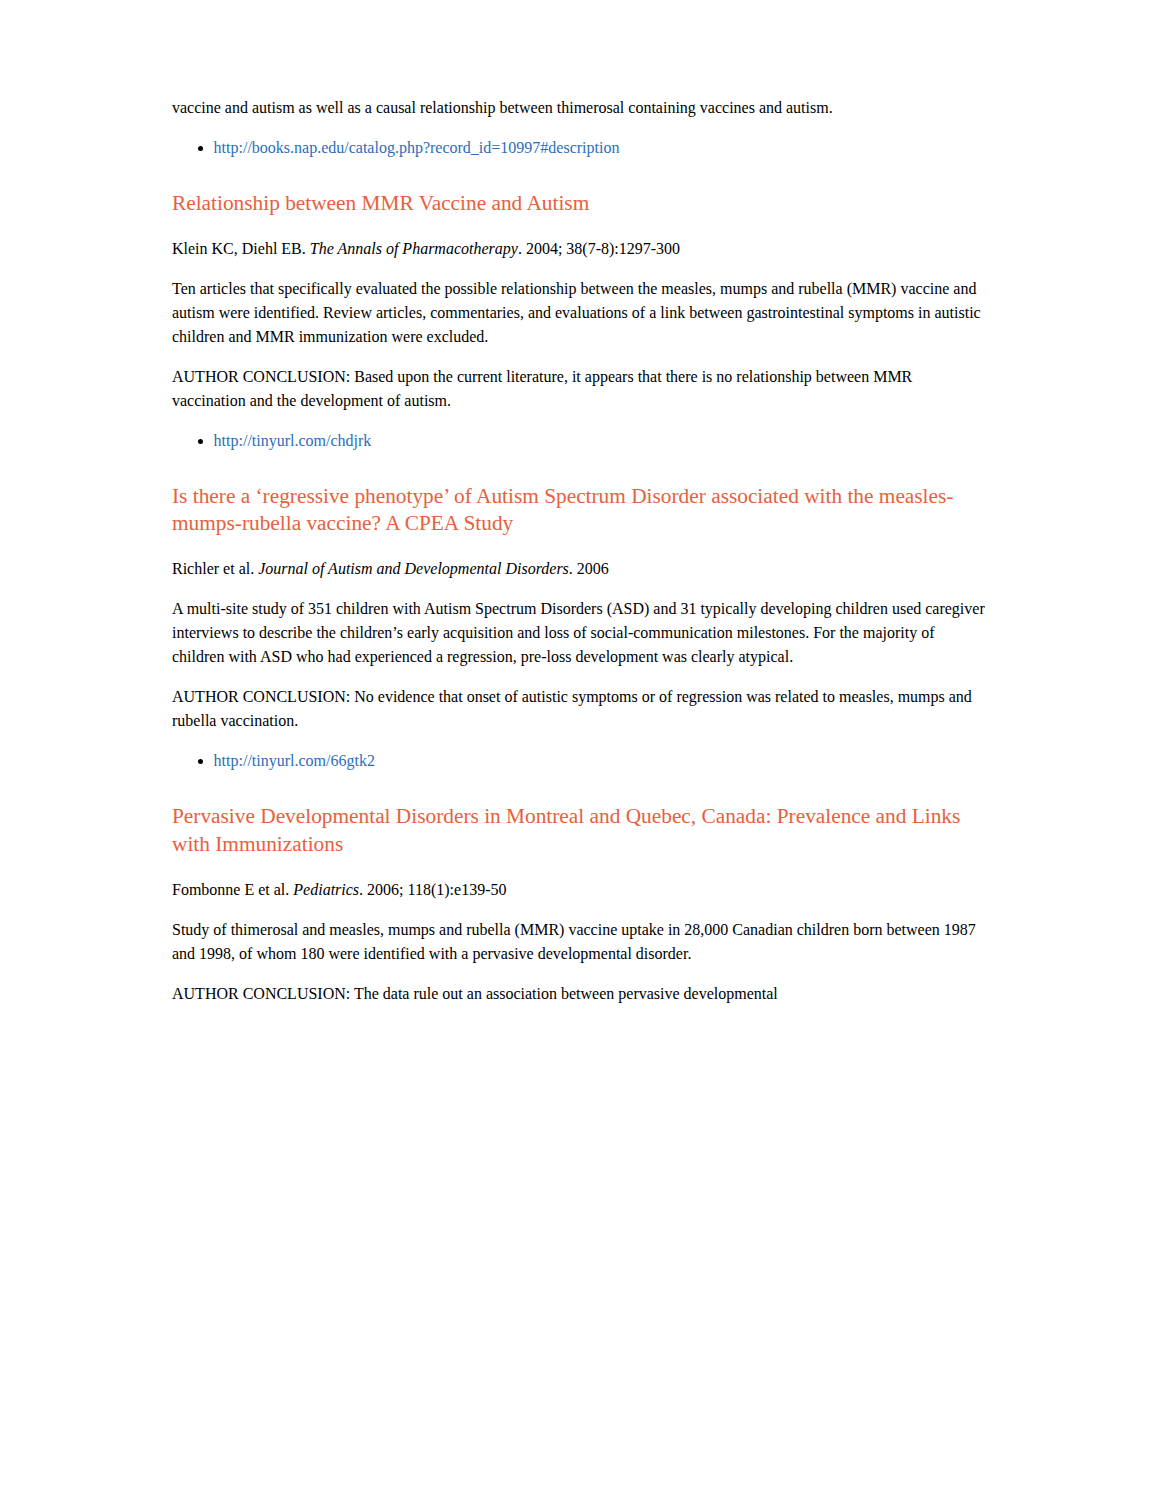vaccine and autism as well as a causal relationship between thimerosal containing vaccines and autism.
http://books.nap.edu/catalog.php?record_id=10997#description
Relationship between MMR Vaccine and Autism
Klein KC, Diehl EB. The Annals of Pharmacotherapy. 2004; 38(7-8):1297-300
Ten articles that specifically evaluated the possible relationship between the measles, mumps and rubella (MMR) vaccine and autism were identified. Review articles, commentaries, and evaluations of a link between gastrointestinal symptoms in autistic children and MMR immunization were excluded.
AUTHOR CONCLUSION: Based upon the current literature, it appears that there is no relationship between MMR vaccination and the development of autism.
http://tinyurl.com/chdjrk
Is there a ‘regressive phenotype’ of Autism Spectrum Disorder associated with the measles-mumps-rubella vaccine? A CPEA Study
Richler et al. Journal of Autism and Developmental Disorders. 2006
A multi-site study of 351 children with Autism Spectrum Disorders (ASD) and 31 typically developing children used caregiver interviews to describe the children’s early acquisition and loss of social-communication milestones. For the majority of children with ASD who had experienced a regression, pre-loss development was clearly atypical.
AUTHOR CONCLUSION: No evidence that onset of autistic symptoms or of regression was related to measles, mumps and rubella vaccination.
http://tinyurl.com/66gtk2
Pervasive Developmental Disorders in Montreal and Quebec, Canada: Prevalence and Links with Immunizations
Fombonne E et al. Pediatrics. 2006; 118(1):e139-50
Study of thimerosal and measles, mumps and rubella (MMR) vaccine uptake in 28,000 Canadian children born between 1987 and 1998, of whom 180 were identified with a pervasive developmental disorder.
AUTHOR CONCLUSION: The data rule out an association between pervasive developmental